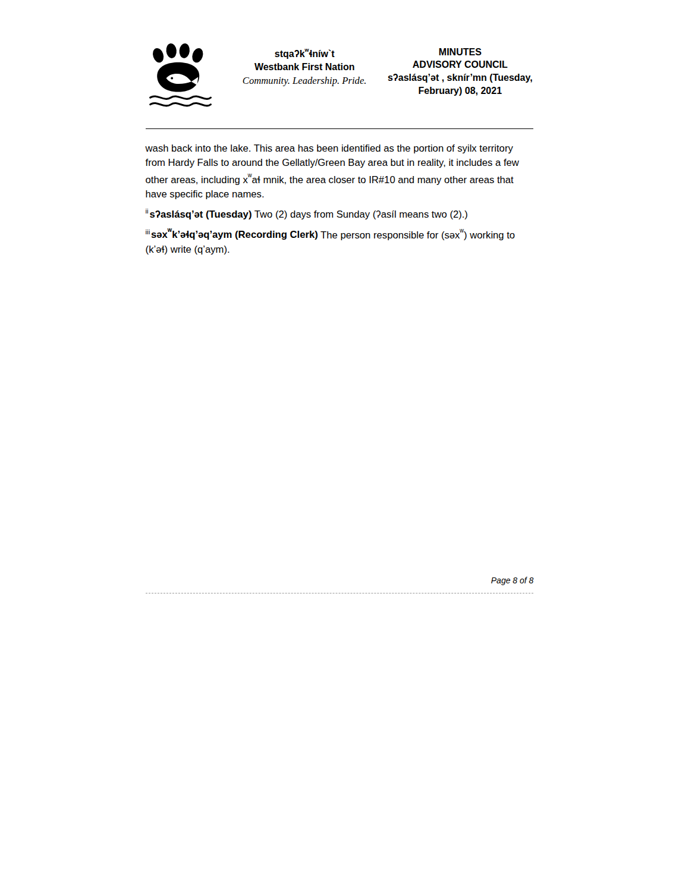stqaʔkʷɬníw`t
Westbank First Nation
Community. Leadership. Pride.
MINUTES
ADVISORY COUNCIL
sʔaslásq’ət , sknír’mn (Tuesday, February) 08, 2021
wash back into the lake. This area has been identified as the portion of syilx territory from Hardy Falls to around the Gellatly/Green Bay area but in reality, it includes a few other areas, including xʷaɬ mnik, the area closer to IR#10 and many other areas that have specific place names.
ii sʔaslásq’ət (Tuesday) Two (2) days from Sunday (ʔasíl means two (2).)
iii səxʷk’əɬq’əq’aym (Recording Clerk) The person responsible for (səxʷ) working to (k’əɬ) write (q’aym).
Page 8 of 8